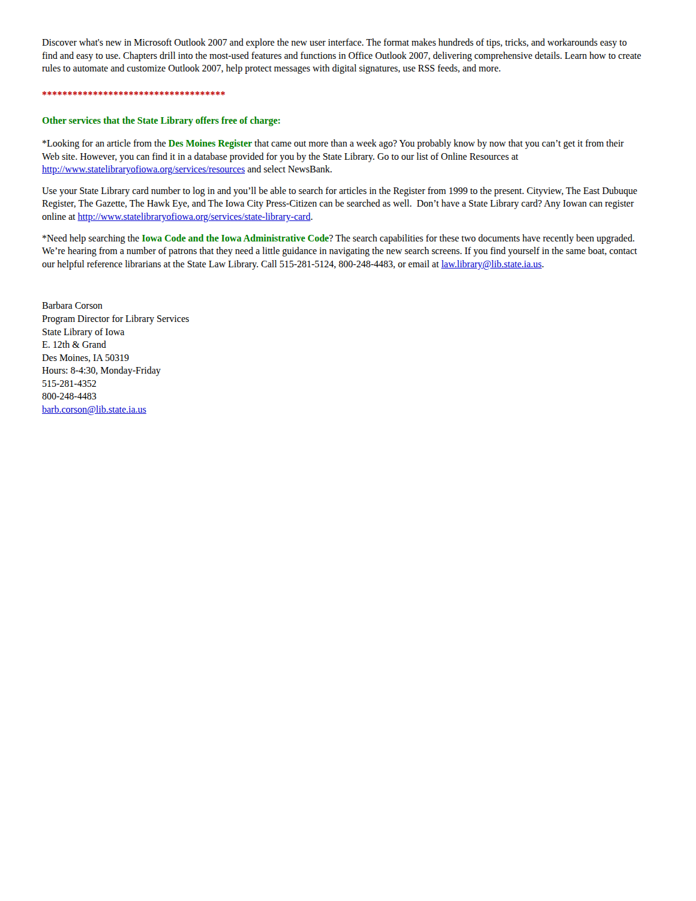Discover what's new in Microsoft Outlook 2007 and explore the new user interface. The format makes hundreds of tips, tricks, and workarounds easy to find and easy to use. Chapters drill into the most-used features and functions in Office Outlook 2007, delivering comprehensive details. Learn how to create rules to automate and customize Outlook 2007, help protect messages with digital signatures, use RSS feeds, and more.
************************************
Other services that the State Library offers free of charge:
*Looking for an article from the Des Moines Register that came out more than a week ago? You probably know by now that you can’t get it from their Web site. However, you can find it in a database provided for you by the State Library. Go to our list of Online Resources at http://www.statelibraryofiowa.org/services/resources and select NewsBank.
Use your State Library card number to log in and you’ll be able to search for articles in the Register from 1999 to the present. Cityview, The East Dubuque Register, The Gazette, The Hawk Eye, and The Iowa City Press-Citizen can be searched as well. Don’t have a State Library card? Any Iowan can register online at http://www.statelibraryofiowa.org/services/state-library-card.
*Need help searching the Iowa Code and the Iowa Administrative Code? The search capabilities for these two documents have recently been upgraded. We’re hearing from a number of patrons that they need a little guidance in navigating the new search screens. If you find yourself in the same boat, contact our helpful reference librarians at the State Law Library. Call 515-281-5124, 800-248-4483, or email at law.library@lib.state.ia.us.
Barbara Corson
Program Director for Library Services
State Library of Iowa
E. 12th & Grand
Des Moines, IA 50319
Hours: 8-4:30, Monday-Friday
515-281-4352
800-248-4483
barb.corson@lib.state.ia.us